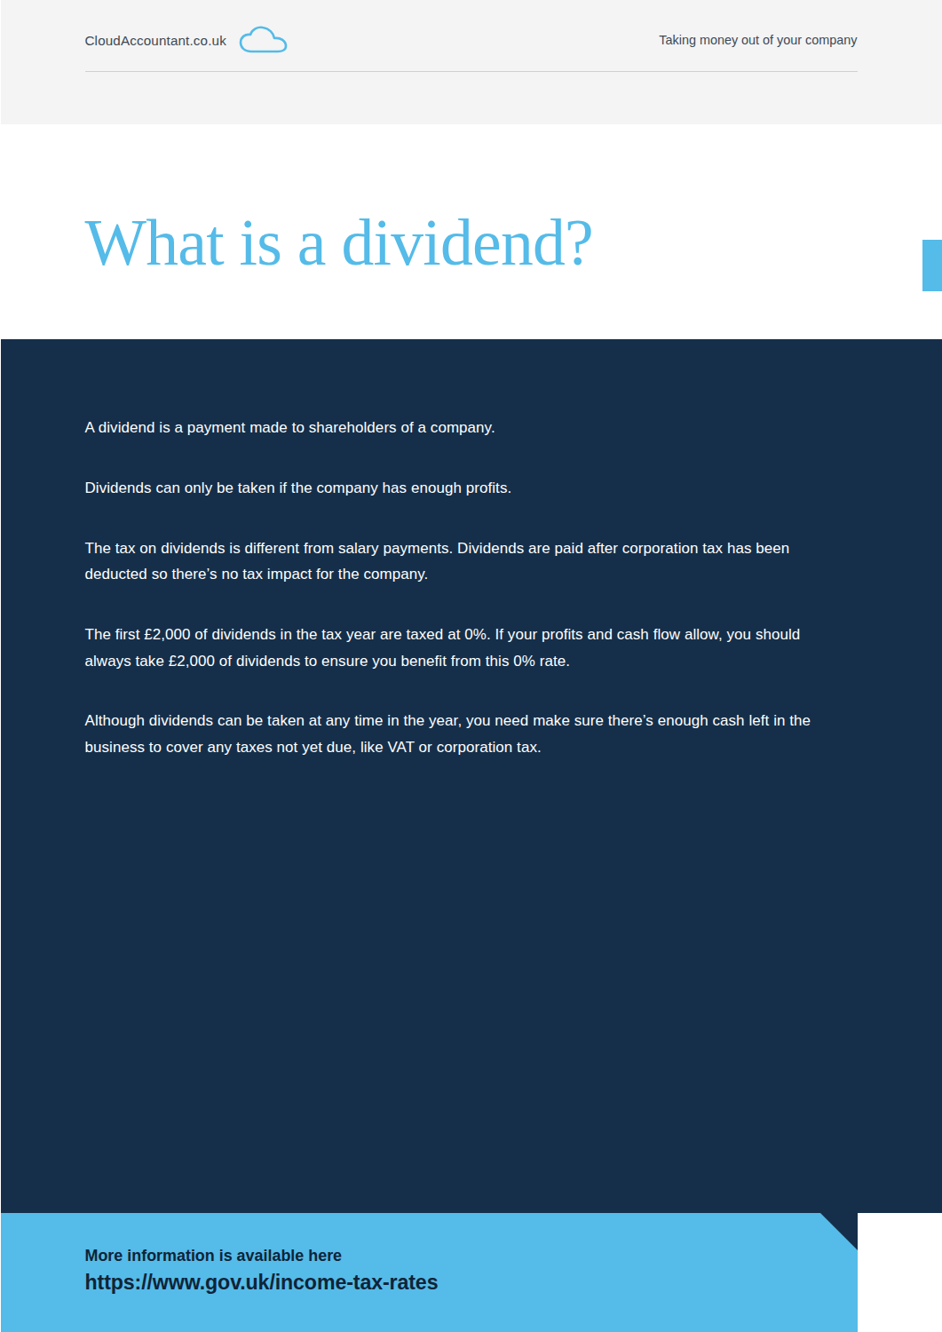CloudAccountant.co.uk
Taking money out of your company
What is a dividend?
A dividend is a payment made to shareholders of a company.
Dividends can only be taken if the company has enough profits.
The tax on dividends is different from salary payments. Dividends are paid after corporation tax has been deducted so there’s no tax impact for the company.
The first £2,000 of dividends in the tax year are taxed at 0%. If your profits and cash flow allow, you should always take £2,000 of dividends to ensure you benefit from this 0% rate.
Although dividends can be taken at any time in the year, you need make sure there’s enough cash left in the business to cover any taxes not yet due, like VAT or corporation tax.
More information is available here
https://www.gov.uk/income-tax-rates